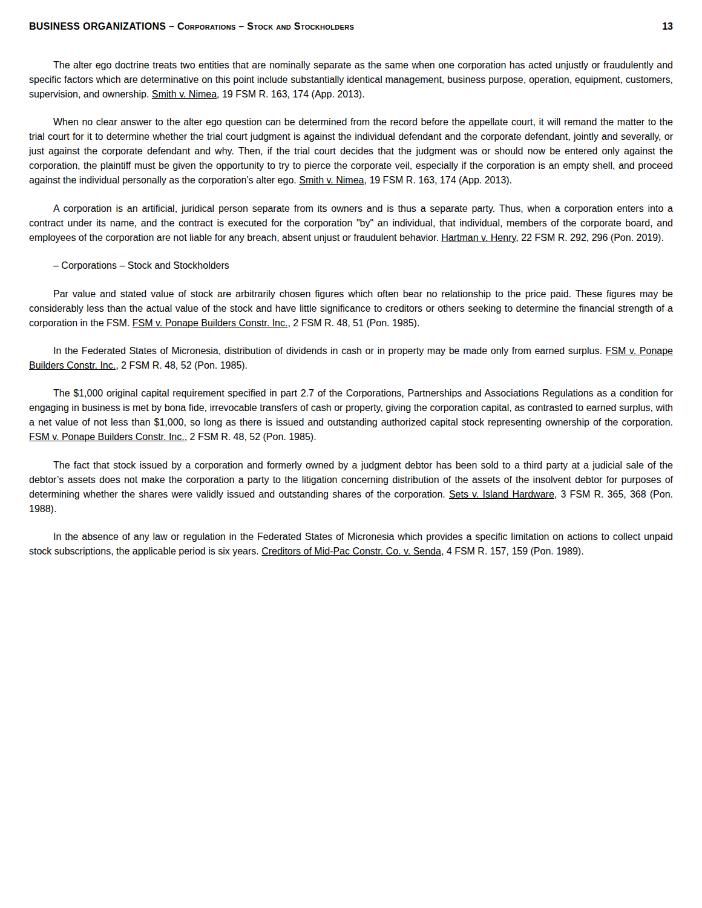BUSINESS ORGANIZATIONS – Corporations – Stock and Stockholders 13
The alter ego doctrine treats two entities that are nominally separate as the same when one corporation has acted unjustly or fraudulently and specific factors which are determinative on this point include substantially identical management, business purpose, operation, equipment, customers, supervision, and ownership. Smith v. Nimea, 19 FSM R. 163, 174 (App. 2013).
When no clear answer to the alter ego question can be determined from the record before the appellate court, it will remand the matter to the trial court for it to determine whether the trial court judgment is against the individual defendant and the corporate defendant, jointly and severally, or just against the corporate defendant and why. Then, if the trial court decides that the judgment was or should now be entered only against the corporation, the plaintiff must be given the opportunity to try to pierce the corporate veil, especially if the corporation is an empty shell, and proceed against the individual personally as the corporation’s alter ego. Smith v. Nimea, 19 FSM R. 163, 174 (App. 2013).
A corporation is an artificial, juridical person separate from its owners and is thus a separate party. Thus, when a corporation enters into a contract under its name, and the contract is executed for the corporation "by" an individual, that individual, members of the corporate board, and employees of the corporation are not liable for any breach, absent unjust or fraudulent behavior. Hartman v. Henry, 22 FSM R. 292, 296 (Pon. 2019).
– Corporations – Stock and Stockholders
Par value and stated value of stock are arbitrarily chosen figures which often bear no relationship to the price paid. These figures may be considerably less than the actual value of the stock and have little significance to creditors or others seeking to determine the financial strength of a corporation in the FSM. FSM v. Ponape Builders Constr. Inc., 2 FSM R. 48, 51 (Pon. 1985).
In the Federated States of Micronesia, distribution of dividends in cash or in property may be made only from earned surplus. FSM v. Ponape Builders Constr. Inc., 2 FSM R. 48, 52 (Pon. 1985).
The $1,000 original capital requirement specified in part 2.7 of the Corporations, Partnerships and Associations Regulations as a condition for engaging in business is met by bona fide, irrevocable transfers of cash or property, giving the corporation capital, as contrasted to earned surplus, with a net value of not less than $1,000, so long as there is issued and outstanding authorized capital stock representing ownership of the corporation. FSM v. Ponape Builders Constr. Inc., 2 FSM R. 48, 52 (Pon. 1985).
The fact that stock issued by a corporation and formerly owned by a judgment debtor has been sold to a third party at a judicial sale of the debtor’s assets does not make the corporation a party to the litigation concerning distribution of the assets of the insolvent debtor for purposes of determining whether the shares were validly issued and outstanding shares of the corporation. Sets v. Island Hardware, 3 FSM R. 365, 368 (Pon. 1988).
In the absence of any law or regulation in the Federated States of Micronesia which provides a specific limitation on actions to collect unpaid stock subscriptions, the applicable period is six years. Creditors of Mid-Pac Constr. Co. v. Senda, 4 FSM R. 157, 159 (Pon. 1989).